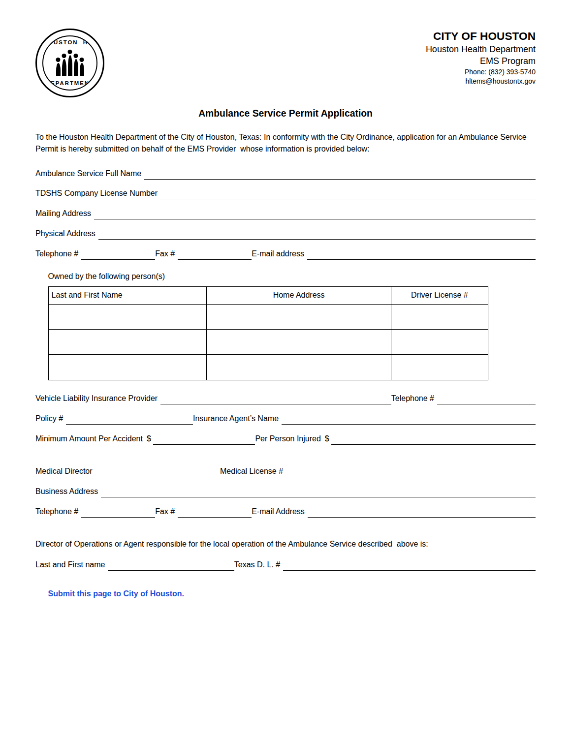HOUSTON HEALTH
DEPARTMENT
CITY OF HOUSTON
Houston Health Department
EMS Program
Phone: (832) 393-5740
hltems@houstontx.gov
Ambulance Service Permit Application
To the Houston Health Department of the City of Houston, Texas: In conformity with the City Ordinance, application for an Ambulance Service Permit is hereby submitted on behalf of the EMS Provider whose information is provided below:
Ambulance Service Full Name
TDSHS Company License Number
Mailing Address
Physical Address
Telephone # Fax # E-mail address
Owned by the following person(s)
| Last and First Name | Home Address | Driver License # |
| --- | --- | --- |
Vehicle Liability Insurance Provider Telephone #
Policy # Insurance Agent’s Name
Minimum Amount Per Accident $ Per Person Injured $
Medical Director Medical License #
Business Address
Telephone # Fax # E-mail Address
Director of Operations or Agent responsible for the local operation of the Ambulance Service described above is:
Last and First name Texas D. L. #
Submit this page to City of Houston.